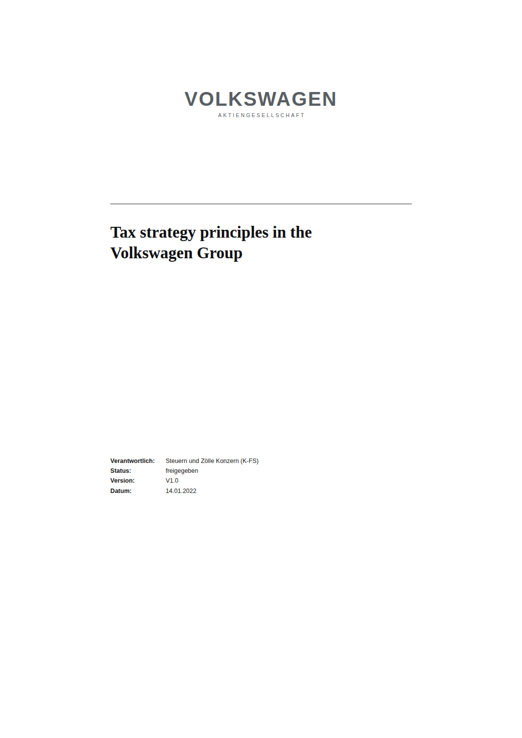VOLKSWAGEN
AKTIENGESELLSCHAFT
Tax strategy principles in the Volkswagen Group
| Verantwortlich: | Steuern und Zölle Konzern (K-FS) |
| Status: | freigegeben |
| Version: | V1.0 |
| Datum: | 14.01.2022 |